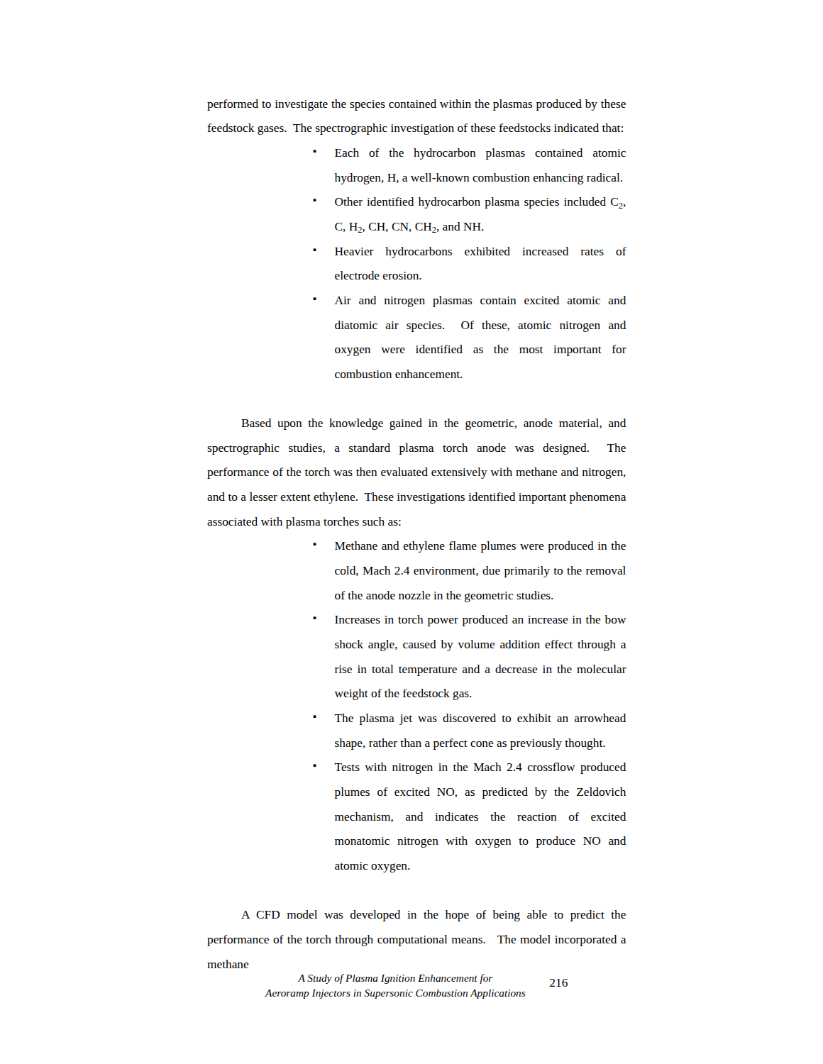performed to investigate the species contained within the plasmas produced by these feedstock gases. The spectrographic investigation of these feedstocks indicated that:
Each of the hydrocarbon plasmas contained atomic hydrogen, H, a well-known combustion enhancing radical.
Other identified hydrocarbon plasma species included C2, C, H2, CH, CN, CH2, and NH.
Heavier hydrocarbons exhibited increased rates of electrode erosion.
Air and nitrogen plasmas contain excited atomic and diatomic air species. Of these, atomic nitrogen and oxygen were identified as the most important for combustion enhancement.
Based upon the knowledge gained in the geometric, anode material, and spectrographic studies, a standard plasma torch anode was designed. The performance of the torch was then evaluated extensively with methane and nitrogen, and to a lesser extent ethylene. These investigations identified important phenomena associated with plasma torches such as:
Methane and ethylene flame plumes were produced in the cold, Mach 2.4 environment, due primarily to the removal of the anode nozzle in the geometric studies.
Increases in torch power produced an increase in the bow shock angle, caused by volume addition effect through a rise in total temperature and a decrease in the molecular weight of the feedstock gas.
The plasma jet was discovered to exhibit an arrowhead shape, rather than a perfect cone as previously thought.
Tests with nitrogen in the Mach 2.4 crossflow produced plumes of excited NO, as predicted by the Zeldovich mechanism, and indicates the reaction of excited monatomic nitrogen with oxygen to produce NO and atomic oxygen.
A CFD model was developed in the hope of being able to predict the performance of the torch through computational means. The model incorporated a methane
A Study of Plasma Ignition Enhancement for
Aeroramp Injectors in Supersonic Combustion Applications
216